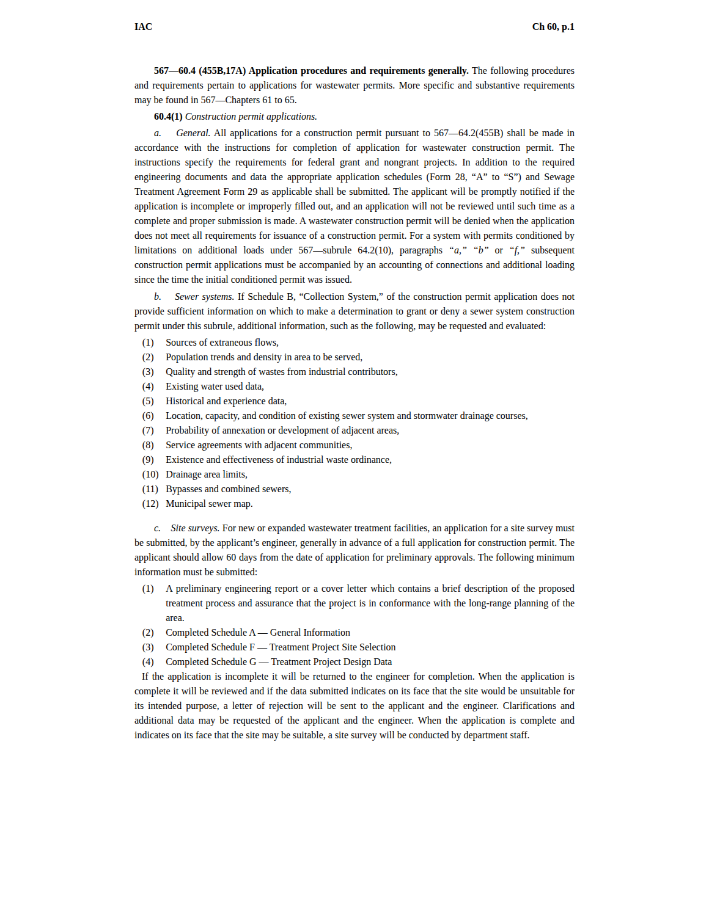IAC Ch 60, p.1
567—60.4 (455B,17A) Application procedures and requirements generally. The following procedures and requirements pertain to applications for wastewater permits. More specific and substantive requirements may be found in 567—Chapters 61 to 65.
60.4(1) Construction permit applications.
a. General. All applications for a construction permit pursuant to 567—64.2(455B) shall be made in accordance with the instructions for completion of application for wastewater construction permit. The instructions specify the requirements for federal grant and nongrant projects. In addition to the required engineering documents and data the appropriate application schedules (Form 28, “A” to “S”) and Sewage Treatment Agreement Form 29 as applicable shall be submitted. The applicant will be promptly notified if the application is incomplete or improperly filled out, and an application will not be reviewed until such time as a complete and proper submission is made. A wastewater construction permit will be denied when the application does not meet all requirements for issuance of a construction permit. For a system with permits conditioned by limitations on additional loads under 567—subrule 64.2(10), paragraphs “a,” “b” or “f,” subsequent construction permit applications must be accompanied by an accounting of connections and additional loading since the time the initial conditioned permit was issued.
b. Sewer systems. If Schedule B, “Collection System,” of the construction permit application does not provide sufficient information on which to make a determination to grant or deny a sewer system construction permit under this subrule, additional information, such as the following, may be requested and evaluated:
(1) Sources of extraneous flows,
(2) Population trends and density in area to be served,
(3) Quality and strength of wastes from industrial contributors,
(4) Existing water used data,
(5) Historical and experience data,
(6) Location, capacity, and condition of existing sewer system and stormwater drainage courses,
(7) Probability of annexation or development of adjacent areas,
(8) Service agreements with adjacent communities,
(9) Existence and effectiveness of industrial waste ordinance,
(10) Drainage area limits,
(11) Bypasses and combined sewers,
(12) Municipal sewer map.
c. Site surveys. For new or expanded wastewater treatment facilities, an application for a site survey must be submitted, by the applicant’s engineer, generally in advance of a full application for construction permit. The applicant should allow 60 days from the date of application for preliminary approvals. The following minimum information must be submitted:
(1) A preliminary engineering report or a cover letter which contains a brief description of the proposed treatment process and assurance that the project is in conformance with the long-range planning of the area.
(2) Completed Schedule A — General Information
(3) Completed Schedule F — Treatment Project Site Selection
(4) Completed Schedule G — Treatment Project Design Data
If the application is incomplete it will be returned to the engineer for completion. When the application is complete it will be reviewed and if the data submitted indicates on its face that the site would be unsuitable for its intended purpose, a letter of rejection will be sent to the applicant and the engineer. Clarifications and additional data may be requested of the applicant and the engineer. When the application is complete and indicates on its face that the site may be suitable, a site survey will be conducted by department staff.